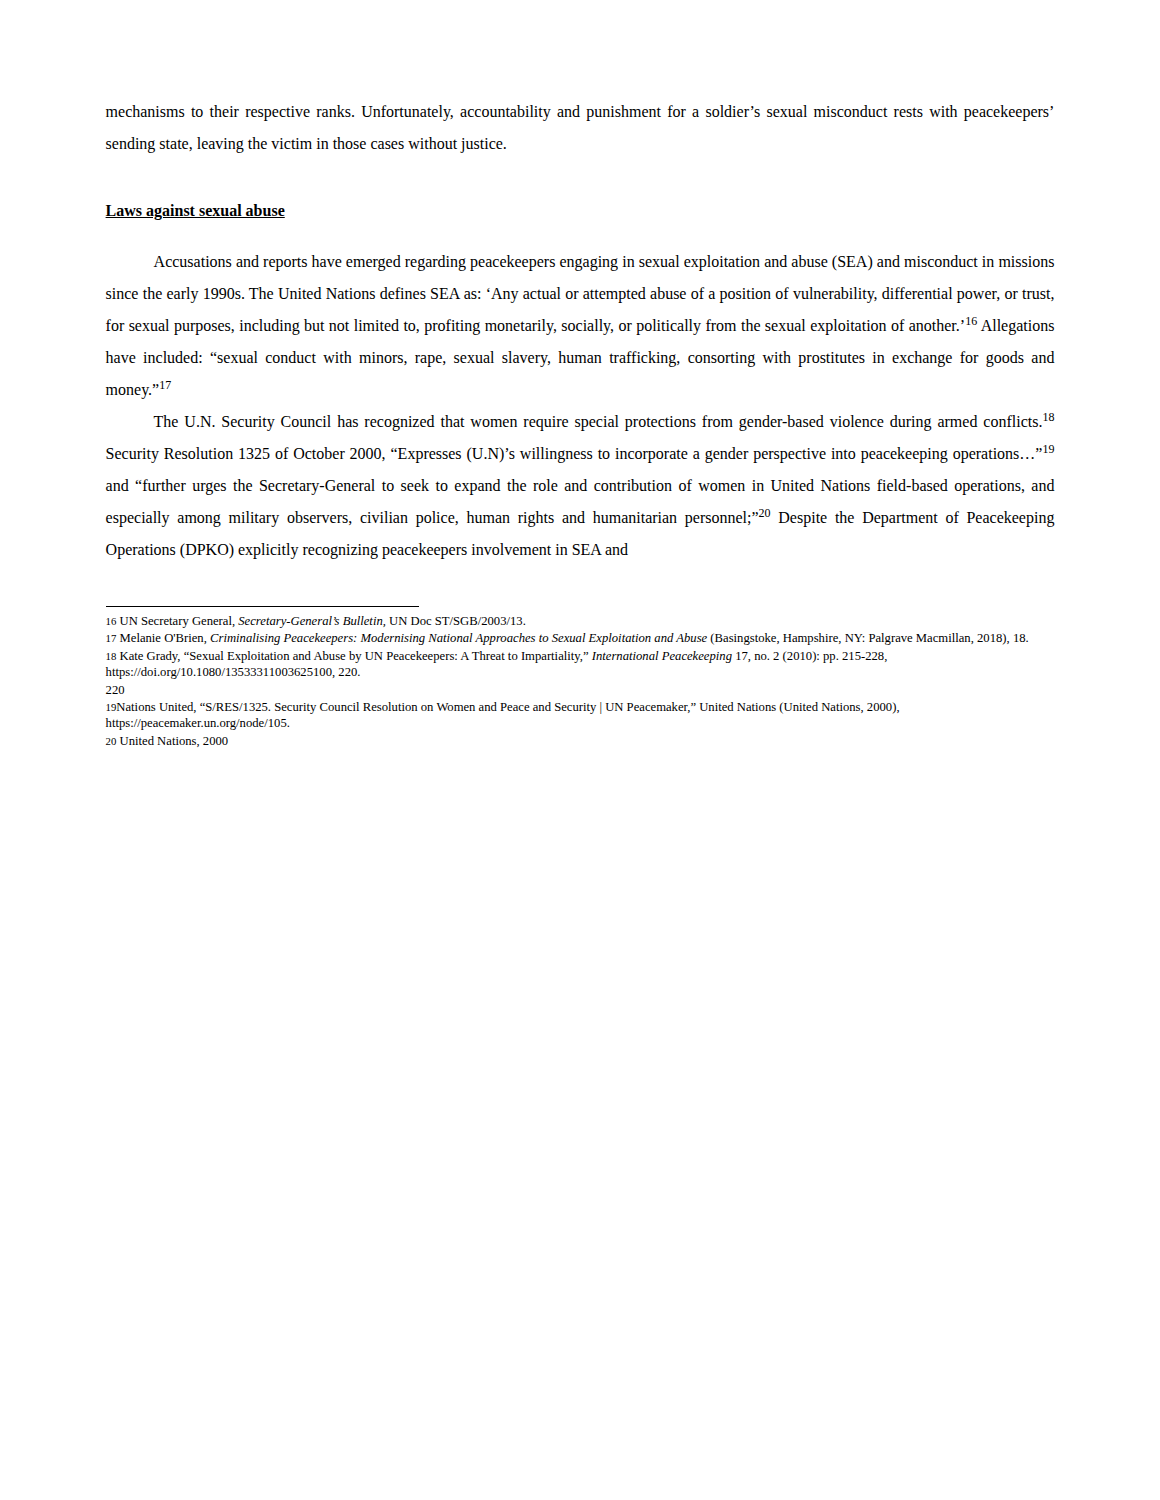mechanisms to their respective ranks. Unfortunately, accountability and punishment for a soldier’s sexual misconduct rests with peacekeepers’ sending state, leaving the victim in those cases without justice.
Laws against sexual abuse
Accusations and reports have emerged regarding peacekeepers engaging in sexual exploitation and abuse (SEA) and misconduct in missions since the early 1990s. The United Nations defines SEA as: ‘Any actual or attempted abuse of a position of vulnerability, differential power, or trust, for sexual purposes, including but not limited to, profiting monetarily, socially, or politically from the sexual exploitation of another.’16 Allegations have included: “sexual conduct with minors, rape, sexual slavery, human trafficking, consorting with prostitutes in exchange for goods and money.”17
The U.N. Security Council has recognized that women require special protections from gender-based violence during armed conflicts.18 Security Resolution 1325 of October 2000, “Expresses (U.N)’s willingness to incorporate a gender perspective into peacekeeping operations…”19 and “further urges the Secretary-General to seek to expand the role and contribution of women in United Nations field-based operations, and especially among military observers, civilian police, human rights and humanitarian personnel;”20 Despite the Department of Peacekeeping Operations (DPKO) explicitly recognizing peacekeepers involvement in SEA and
16 UN Secretary General, Secretary-General’s Bulletin, UN Doc ST/SGB/2003/13.
17 Melanie O'Brien, Criminalising Peacekeepers: Modernising National Approaches to Sexual Exploitation and Abuse (Basingstoke, Hampshire, NY: Palgrave Macmillan, 2018), 18.
18 Kate Grady, “Sexual Exploitation and Abuse by UN Peacekeepers: A Threat to Impartiality,” International Peacekeeping 17, no. 2 (2010): pp. 215-228, https://doi.org/10.1080/13533311003625100, 220.
220
19Nations United, “S/RES/1325. Security Council Resolution on Women and Peace and Security | UN Peacemaker,” United Nations (United Nations, 2000), https://peacemaker.un.org/node/105.
20 United Nations, 2000